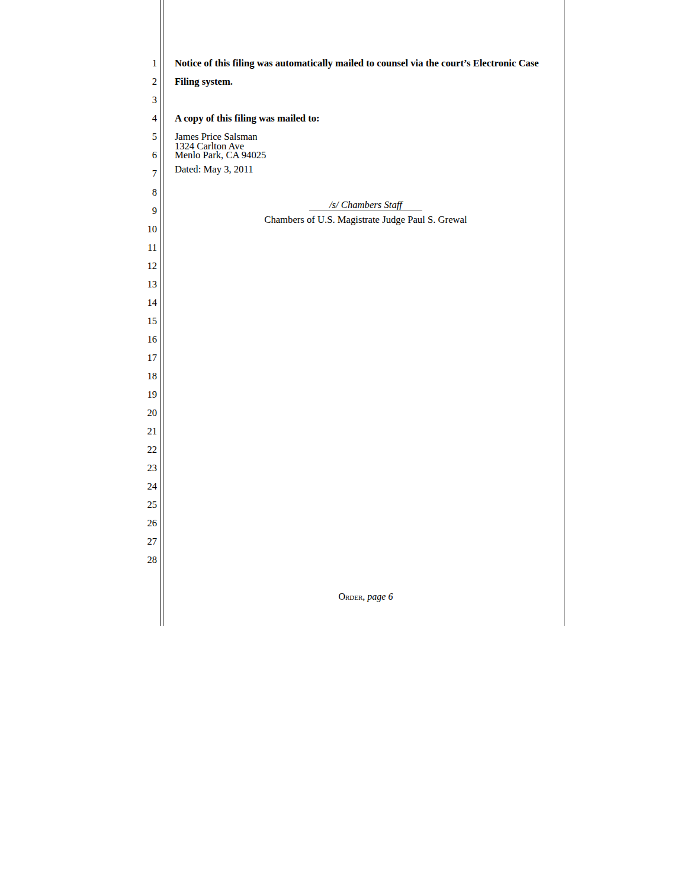1
2
3
4
5
6
7
8
9
10
11
12
13
14
15
16
17
18
19
20
21
22
23
24
25
26
27
28
Notice of this filing was automatically mailed to counsel via the court’s Electronic Case Filing system.
A copy of this filing was mailed to:
James Price Salsman
1324 Carlton Ave
Menlo Park, CA 94025
Dated: May 3, 2011
/s/ Chambers Staff
Chambers of U.S. Magistrate Judge Paul S. Grewal
Order, page 6